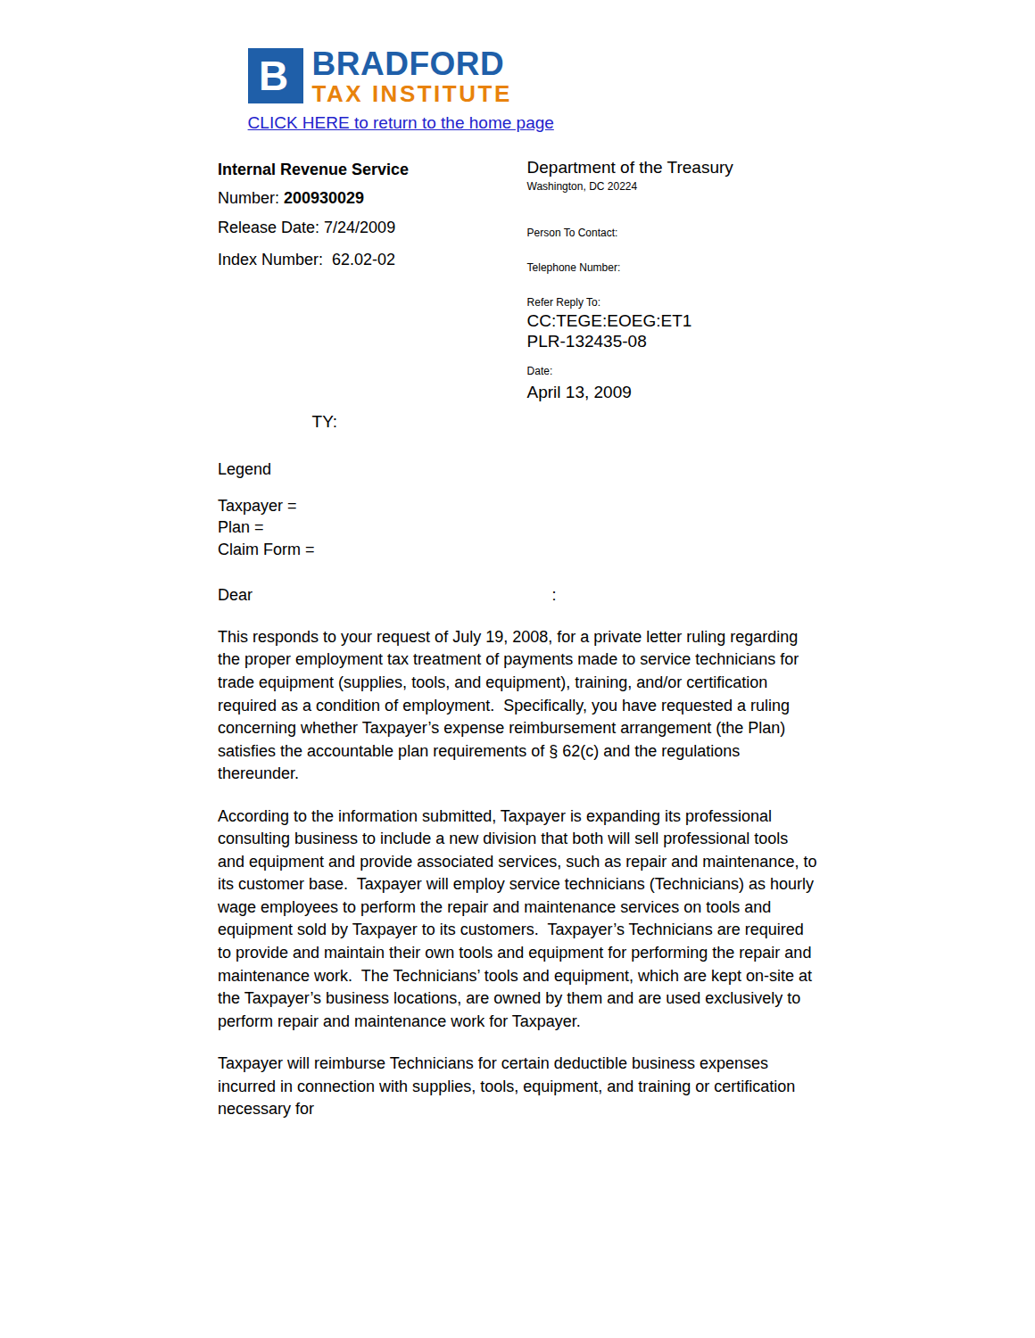B
BRADFORD TAX INSTITUTE
CLICK HERE to return to the home page
Internal Revenue Service
Number: 200930029
Release Date: 7/24/2009
Index Number: 62.02-02
Department of the Treasury
Washington, DC 20224
Person To Contact:
Telephone Number:
Refer Reply To:
CC:TEGE:EOEG:ET1
PLR-132435-08
Date:
April 13, 2009
TY:
Legend
Taxpayer =
Plan =
Claim Form =
Dear
:
This responds to your request of July 19, 2008, for a private letter ruling regarding the proper employment tax treatment of payments made to service technicians for trade equipment (supplies, tools, and equipment), training, and/or certification required as a condition of employment. Specifically, you have requested a ruling concerning whether Taxpayer’s expense reimbursement arrangement (the Plan) satisfies the accountable plan requirements of § 62(c) and the regulations thereunder.
According to the information submitted, Taxpayer is expanding its professional consulting business to include a new division that both will sell professional tools and equipment and provide associated services, such as repair and maintenance, to its customer base. Taxpayer will employ service technicians (Technicians) as hourly wage employees to perform the repair and maintenance services on tools and equipment sold by Taxpayer to its customers. Taxpayer’s Technicians are required to provide and maintain their own tools and equipment for performing the repair and maintenance work. The Technicians’ tools and equipment, which are kept on-site at the Taxpayer’s business locations, are owned by them and are used exclusively to perform repair and maintenance work for Taxpayer.
Taxpayer will reimburse Technicians for certain deductible business expenses incurred in connection with supplies, tools, equipment, and training or certification necessary for